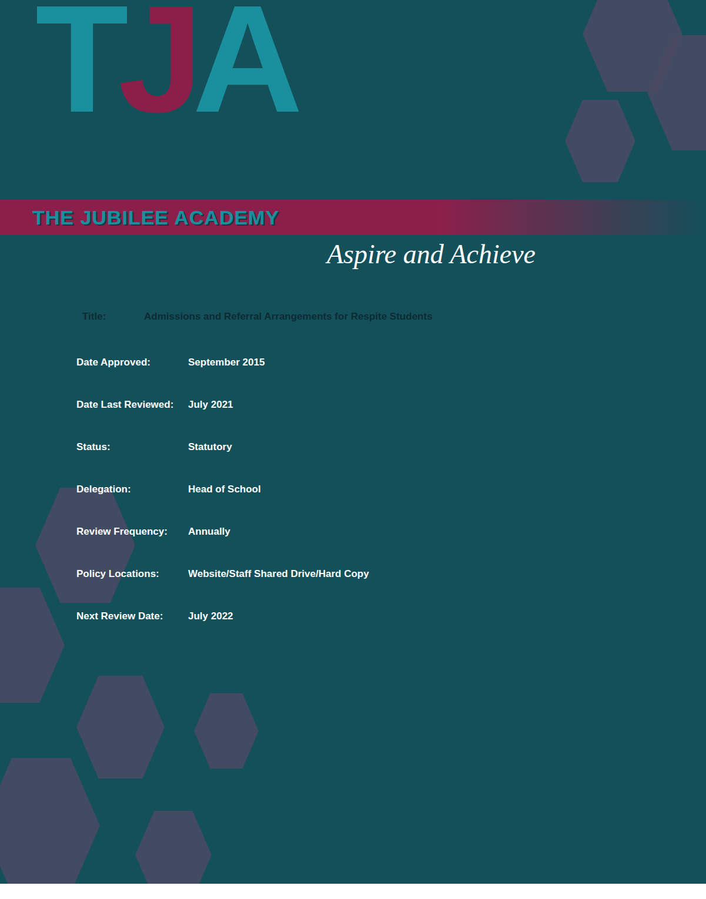TJA
THE JUBILEE ACADEMY
Aspire and Achieve
Title: Admissions and Referral Arrangements for Respite Students
Date Approved: September 2015
Date Last Reviewed: July 2021
Status: Statutory
Delegation: Head of School
Review Frequency: Annually
Policy Locations: Website/Staff Shared Drive/Hard Copy
Next Review Date: July 2022